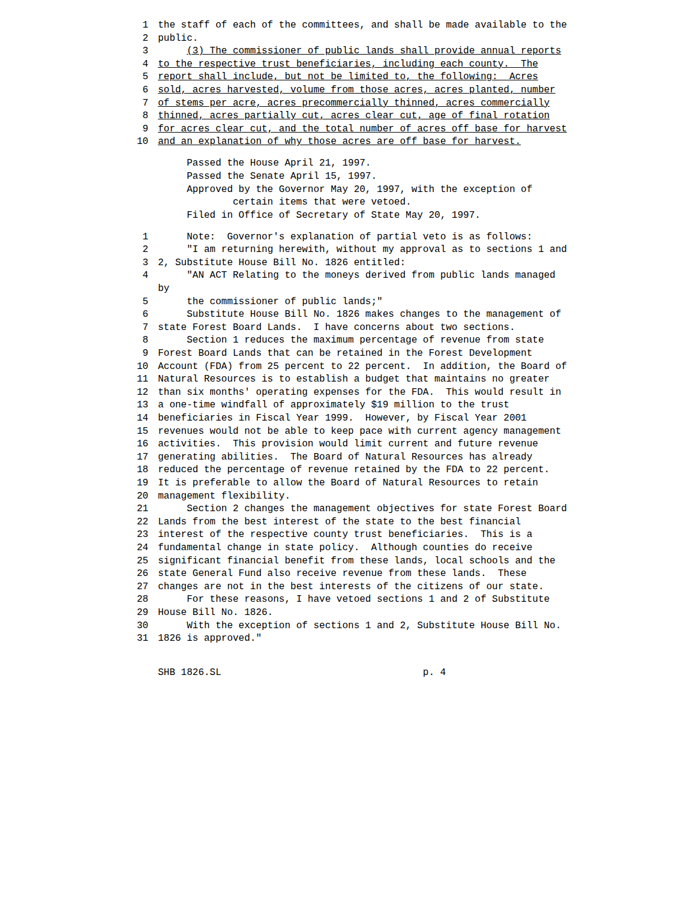1 the staff of each of the committees, and shall be made available to the
2 public.
3 (3) The commissioner of public lands shall provide annual reports
4 to the respective trust beneficiaries, including each county. The
5 report shall include, but not be limited to, the following: Acres
6 sold, acres harvested, volume from those acres, acres planted, number
7 of stems per acre, acres precommercially thinned, acres commercially
8 thinned, acres partially cut, acres clear cut, age of final rotation
9 for acres clear cut, and the total number of acres off base for harvest
10 and an explanation of why those acres are off base for harvest.
Passed the House April 21, 1997. Passed the Senate April 15, 1997. Approved by the Governor May 20, 1997, with the exception of certain items that were vetoed. Filed in Office of Secretary of State May 20, 1997.
1 Note: Governor's explanation of partial veto is as follows:
2 "I am returning herewith, without my approval as to sections 1 and
32, Substitute House Bill No. 1826 entitled:
4 "AN ACT Relating to the moneys derived from public lands managed by
5 the commissioner of public lands;"
6 Substitute House Bill No. 1826 makes changes to the management of
7 state Forest Board Lands. I have concerns about two sections.
8 Section 1 reduces the maximum percentage of revenue from state
9 Forest Board Lands that can be retained in the Forest Development
10 Account (FDA) from 25 percent to 22 percent. In addition, the Board of
11 Natural Resources is to establish a budget that maintains no greater
12 than six months' operating expenses for the FDA. This would result in
13 a one-time windfall of approximately $19 million to the trust
14 beneficiaries in Fiscal Year 1999. However, by Fiscal Year 2001
15 revenues would not be able to keep pace with current agency management
16 activities. This provision would limit current and future revenue
17 generating abilities. The Board of Natural Resources has already
18 reduced the percentage of revenue retained by the FDA to 22 percent.
19 It is preferable to allow the Board of Natural Resources to retain
20 management flexibility.
21 Section 2 changes the management objectives for state Forest Board
22 Lands from the best interest of the state to the best financial
23 interest of the respective county trust beneficiaries. This is a
24 fundamental change in state policy. Although counties do receive
25 significant financial benefit from these lands, local schools and the
26 state General Fund also receive revenue from these lands. These
27 changes are not in the best interests of the citizens of our state.
28 For these reasons, I have vetoed sections 1 and 2 of Substitute
29 House Bill No. 1826.
30 With the exception of sections 1 and 2, Substitute House Bill No.
311826 is approved."
SHB 1826.SL p. 4